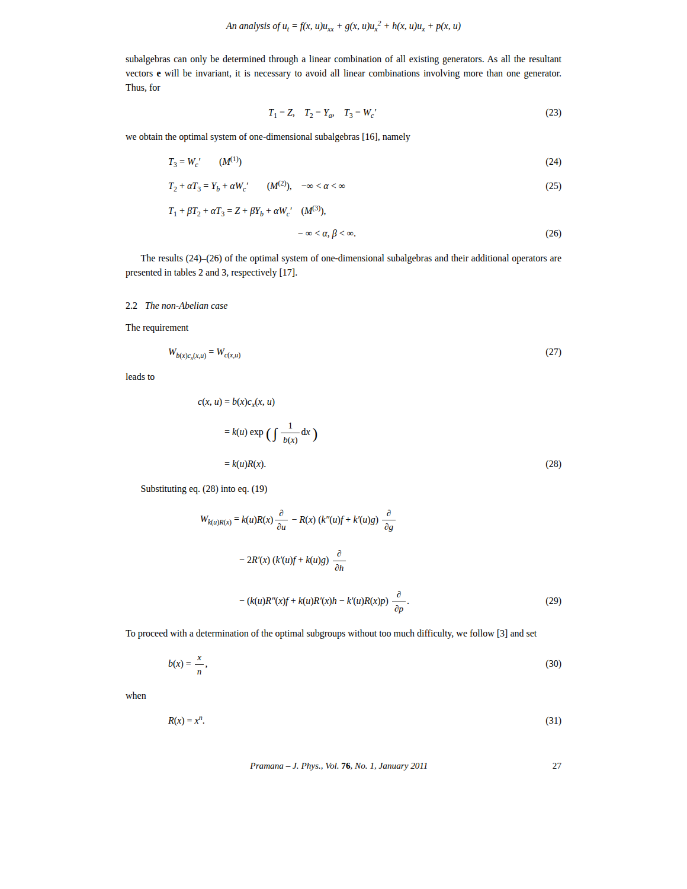An analysis of ut = f(x, u)uxx + g(x, u)ux2 + h(x, u)ux + p(x, u)
subalgebras can only be determined through a linear combination of all existing generators. As all the resultant vectors e will be invariant, it is necessary to avoid all linear combinations involving more than one generator. Thus, for
T1 = Z, T2 = Ya, T3 = Wc′
(23)
we obtain the optimal system of one-dimensional subalgebras [16], namely
T3 = Wc′ (M(1))
(24)
T2 + αT3 = Yb + αWc′ (M(2)), −∞ < α < ∞
(25)
T1 + βT2 + αT3 = Z + βYb + αWc′ (M(3)),
− ∞ < α, β < ∞.
(26)
The results (24)–(26) of the optimal system of one-dimensional subalgebras and their additional operators are presented in tables 2 and 3, respectively [17].
2.2 The non-Abelian case
The requirement
Wb(x)cx(x,u) = Wc(x,u)
(27)
leads to
c(x, u) = b(x)cx(x, u)
= k(u) exp ( ∫ 1 b(x) dx )
= k(u)R(x).
(28)
Substituting eq. (28) into eq. (19)
Wk(u)R(x) = k(u)R(x)∂∂u − R(x) (k″(u)f + k′(u)g) ∂∂g
− 2R′(x) (k′(u)f + k(u)g) ∂∂h
− (k(u)R″(x)f + k(u)R′(x)h − k′(u)R(x)p) ∂∂p.
(29)
To proceed with a determination of the optimal subgroups without too much difficulty, we follow [3] and set
b(x) = xn,
(30)
when
R(x) = xn.
(31)
Pramana – J. Phys., Vol. 76, No. 1, January 2011 27